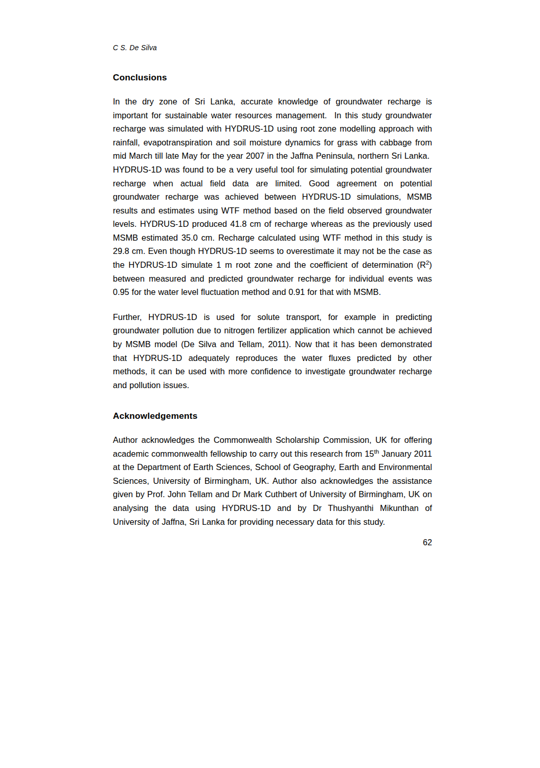C S. De Silva
Conclusions
In the dry zone of Sri Lanka, accurate knowledge of groundwater recharge is important for sustainable water resources management. In this study groundwater recharge was simulated with HYDRUS-1D using root zone modelling approach with rainfall, evapotranspiration and soil moisture dynamics for grass with cabbage from mid March till late May for the year 2007 in the Jaffna Peninsula, northern Sri Lanka. HYDRUS-1D was found to be a very useful tool for simulating potential groundwater recharge when actual field data are limited. Good agreement on potential groundwater recharge was achieved between HYDRUS-1D simulations, MSMB results and estimates using WTF method based on the field observed groundwater levels. HYDRUS-1D produced 41.8 cm of recharge whereas as the previously used MSMB estimated 35.0 cm. Recharge calculated using WTF method in this study is 29.8 cm. Even though HYDRUS-1D seems to overestimate it may not be the case as the HYDRUS-1D simulate 1 m root zone and the coefficient of determination (R2) between measured and predicted groundwater recharge for individual events was 0.95 for the water level fluctuation method and 0.91 for that with MSMB.
Further, HYDRUS-1D is used for solute transport, for example in predicting groundwater pollution due to nitrogen fertilizer application which cannot be achieved by MSMB model (De Silva and Tellam, 2011). Now that it has been demonstrated that HYDRUS-1D adequately reproduces the water fluxes predicted by other methods, it can be used with more confidence to investigate groundwater recharge and pollution issues.
Acknowledgements
Author acknowledges the Commonwealth Scholarship Commission, UK for offering academic commonwealth fellowship to carry out this research from 15th January 2011 at the Department of Earth Sciences, School of Geography, Earth and Environmental Sciences, University of Birmingham, UK. Author also acknowledges the assistance given by Prof. John Tellam and Dr Mark Cuthbert of University of Birmingham, UK on analysing the data using HYDRUS-1D and by Dr Thushyanthi Mikunthan of University of Jaffna, Sri Lanka for providing necessary data for this study.
62